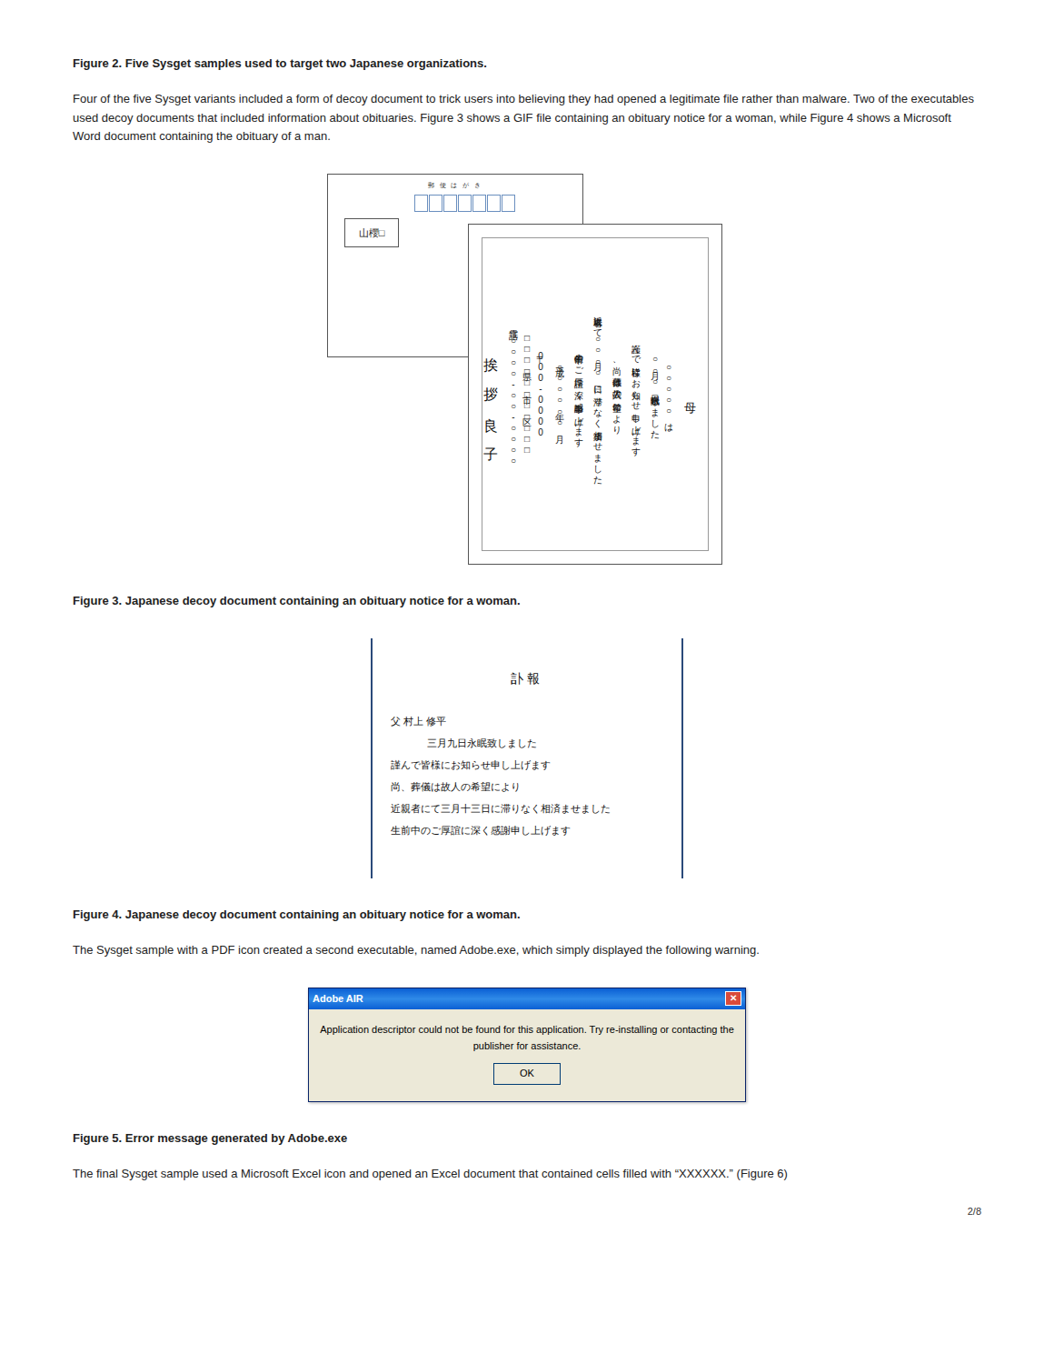Figure 2. Five Sysget samples used to target two Japanese organizations.
Four of the five Sysget variants included a form of decoy document to trick users into believing they had opened a legitimate file rather than malware. Two of the executables used decoy documents that included information about obituaries. Figure 3 shows a GIF file containing an obituary notice for a woman, while Figure 4 shows a Microsoft Word document containing the obituary of a man.
郵 便 は が き
山櫻□
母
○○○○○は
○月○○日永眠致しました
謹んで皆様にお知らせ申し上げます
尚、葬儀は故人の希望により
近親者にて○○月○○日に滞りなく相済ませました
生前中のご厚誼に深く感謝申し上げます
平成○○○○年○○月
〒000-0000
□□□県□□市□□区□□□□
電話 ○○○○-○○-○○○○
挨 拶 良 子
Figure 3. Japanese decoy document containing an obituary notice for a woman.
訃報
父 村上 修平
三月九日永眠致しました
謹んで皆様にお知らせ申し上げます
尚、葬儀は故人の希望により
近親者にて三月十三日に滞りなく相済ませました
生前中のご厚誼に深く感謝申し上げます
Figure 4. Japanese decoy document containing an obituary notice for a woman.
The Sysget sample with a PDF icon created a second executable, named Adobe.exe, which simply displayed the following warning.
Adobe AIR ✕
Application descriptor could not be found for this application. Try re-installing or contacting the publisher for assistance.
OK
Figure 5. Error message generated by Adobe.exe
The final Sysget sample used a Microsoft Excel icon and opened an Excel document that contained cells filled with “XXXXXX.” (Figure 6)
2/8